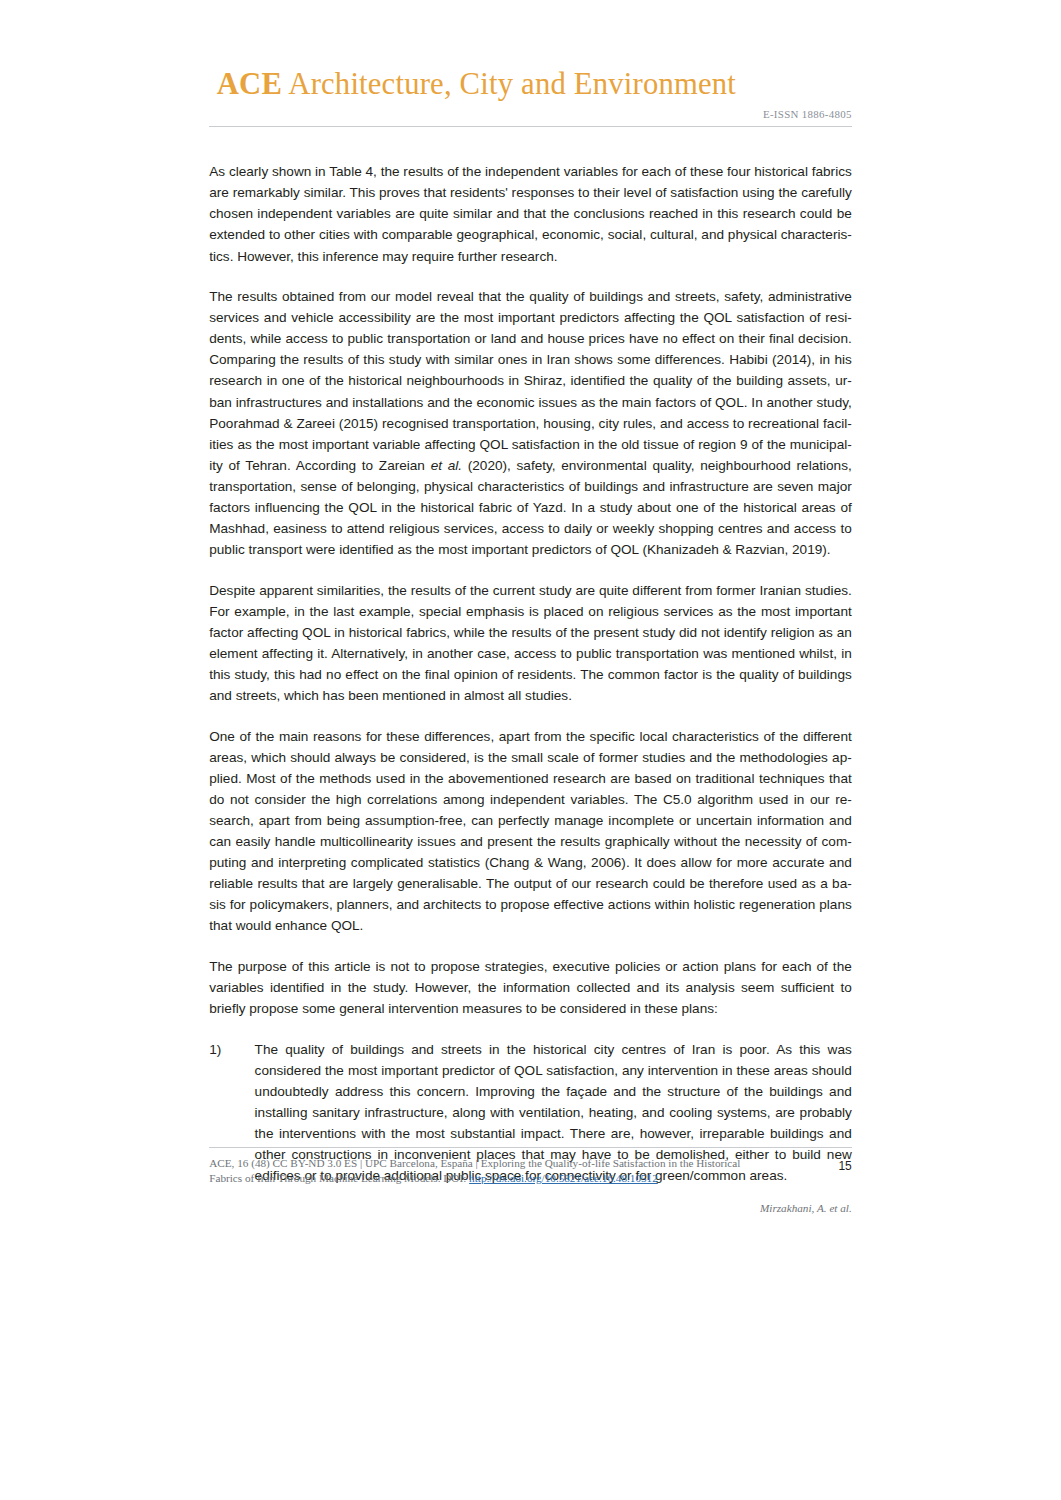ACE Architecture, City and Environment
E-ISSN 1886-4805
As clearly shown in Table 4, the results of the independent variables for each of these four historical fabrics are remarkably similar. This proves that residents' responses to their level of satisfaction using the carefully chosen independent variables are quite similar and that the conclusions reached in this research could be extended to other cities with comparable geographical, economic, social, cultural, and physical characteristics. However, this inference may require further research.
The results obtained from our model reveal that the quality of buildings and streets, safety, administrative services and vehicle accessibility are the most important predictors affecting the QOL satisfaction of residents, while access to public transportation or land and house prices have no effect on their final decision. Comparing the results of this study with similar ones in Iran shows some differences. Habibi (2014), in his research in one of the historical neighbourhoods in Shiraz, identified the quality of the building assets, urban infrastructures and installations and the economic issues as the main factors of QOL. In another study, Poorahmad & Zareei (2015) recognised transportation, housing, city rules, and access to recreational facilities as the most important variable affecting QOL satisfaction in the old tissue of region 9 of the municipality of Tehran. According to Zareian et al. (2020), safety, environmental quality, neighbourhood relations, transportation, sense of belonging, physical characteristics of buildings and infrastructure are seven major factors influencing the QOL in the historical fabric of Yazd. In a study about one of the historical areas of Mashhad, easiness to attend religious services, access to daily or weekly shopping centres and access to public transport were identified as the most important predictors of QOL (Khanizadeh & Razvian, 2019).
Despite apparent similarities, the results of the current study are quite different from former Iranian studies. For example, in the last example, special emphasis is placed on religious services as the most important factor affecting QOL in historical fabrics, while the results of the present study did not identify religion as an element affecting it. Alternatively, in another case, access to public transportation was mentioned whilst, in this study, this had no effect on the final opinion of residents. The common factor is the quality of buildings and streets, which has been mentioned in almost all studies.
One of the main reasons for these differences, apart from the specific local characteristics of the different areas, which should always be considered, is the small scale of former studies and the methodologies applied. Most of the methods used in the abovementioned research are based on traditional techniques that do not consider the high correlations among independent variables. The C5.0 algorithm used in our research, apart from being assumption-free, can perfectly manage incomplete or uncertain information and can easily handle multicollinearity issues and present the results graphically without the necessity of computing and interpreting complicated statistics (Chang & Wang, 2006). It does allow for more accurate and reliable results that are largely generalisable. The output of our research could be therefore used as a basis for policymakers, planners, and architects to propose effective actions within holistic regeneration plans that would enhance QOL.
The purpose of this article is not to propose strategies, executive policies or action plans for each of the variables identified in the study. However, the information collected and its analysis seem sufficient to briefly propose some general intervention measures to be considered in these plans:
The quality of buildings and streets in the historical city centres of Iran is poor. As this was considered the most important predictor of QOL satisfaction, any intervention in these areas should undoubtedly address this concern. Improving the façade and the structure of the buildings and installing sanitary infrastructure, along with ventilation, heating, and cooling systems, are probably the interventions with the most substantial impact. There are, however, irreparable buildings and other constructions in inconvenient places that may have to be demolished, either to build new edifices or to provide additional public space for connectivity or for green/common areas.
ACE, 16 (48) CC BY-ND 3.0 ES | UPC Barcelona, España | Exploring the Quality-of-life Satisfaction in the Historical Fabrics of Iran Through Machine Learning Models. DOI: http://dx.doi.org/10.5821/ace.16.48.10512
15
Mirzakhani, A. et al.